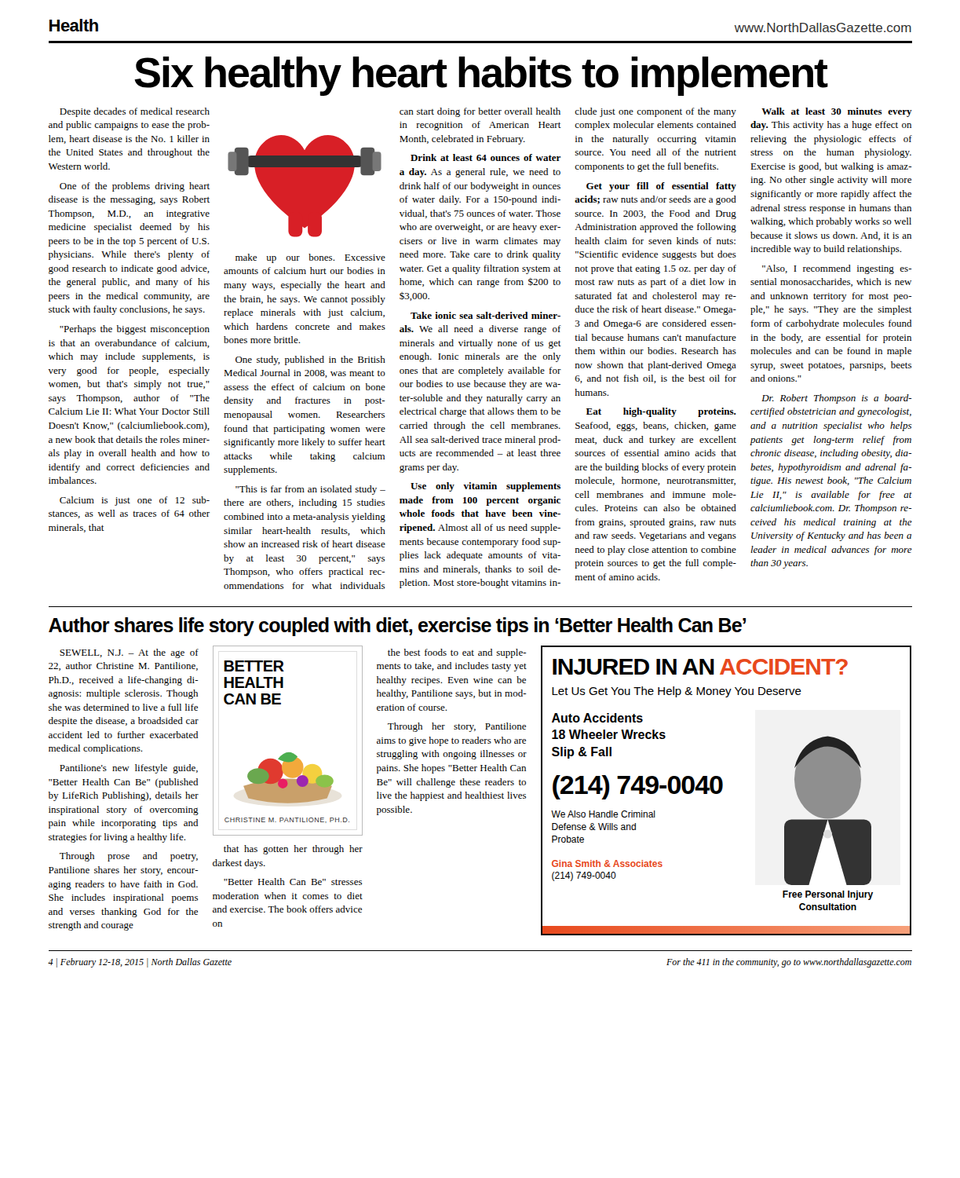Health
www.NorthDallasGazette.com
Six healthy heart habits to implement
Despite decades of medical research and public campaigns to ease the problem, heart disease is the No. 1 killer in the United States and throughout the Western world.
One of the problems driving heart disease is the messaging, says Robert Thompson, M.D., an integrative medicine specialist deemed by his peers to be in the top 5 percent of U.S. physicians. While there's plenty of good research to indicate good advice, the general public, and many of his peers in the medical community, are stuck with faulty conclusions, he says.
"Perhaps the biggest misconception is that an overabundance of calcium, which may include supplements, is very good for people, especially women, but that's simply not true," says Thompson, author of "The Calcium Lie II: What Your Doctor Still Doesn't Know," (calciumliebook.com), a new book that details the roles minerals play in overall health and how to identify and correct deficiencies and imbalances.
Calcium is just one of 12 substances, as well as traces of 64 other minerals, that
make up our bones. Excessive amounts of calcium hurt our bodies in many ways, especially the heart and the brain, he says. We cannot possibly replace minerals with just calcium, which hardens concrete and makes bones more brittle.
One study, published in the British Medical Journal in 2008, was meant to assess the effect of calcium on bone density and fractures in postmenopausal women. Researchers found that participating women were significantly more likely to suffer heart attacks while taking calcium supplements.
"This is far from an isolated study – there are others, including 15 studies combined into a meta-analysis yielding similar heart-health results, which show an increased risk of heart disease by at least 30 percent," says Thompson, who offers practical recommendations for what individuals can start doing for better overall health in recognition of American Heart Month, celebrated in February.
Drink at least 64 ounces of water a day. As a general rule, we need to drink half of our bodyweight in ounces of water daily. For a 150-pound individual, that's 75 ounces of water. Those who are overweight, or are heavy exercisers or live in warm climates may need more. Take care to drink quality water. Get a quality filtration system at home, which can range from $200 to $3,000.
Take ionic sea salt-derived minerals. We all need a diverse range of minerals and virtually none of us get enough. Ionic minerals are the only ones that are completely available for our bodies to use because they are water-soluble and they naturally carry an electrical charge that allows them to be carried through the cell membranes. All sea salt-derived trace mineral products are recommended – at least three grams per day.
Use only vitamin supplements made from 100 percent organic whole foods that have been vine-ripened. Almost all of us need supplements because contemporary food supplies lack adequate amounts of vitamins and minerals, thanks to soil depletion. Most store-bought vitamins include just one component of the many complex molecular elements contained in the naturally occurring vitamin source. You need all of the nutrient components to get the full benefits.
Get your fill of essential fatty acids; raw nuts and/or seeds are a good source. In 2003, the Food and Drug Administration approved the following health claim for seven kinds of nuts: "Scientific evidence suggests but does not prove that eating 1.5 oz. per day of most raw nuts as part of a diet low in saturated fat and cholesterol may reduce the risk of heart disease." Omega-3 and Omega-6 are considered essential because humans can't manufacture them within our bodies. Research has now shown that plant-derived Omega 6, and not fish oil, is the best oil for humans.
Eat high-quality proteins. Seafood, eggs, beans, chicken, game meat, duck and turkey are excellent sources of essential amino acids that are the building blocks of every protein molecule, hormone, neurotransmitter, cell membranes and immune molecules. Proteins can also be obtained from grains, sprouted grains, raw nuts and raw seeds. Vegetarians and vegans need to play close attention to combine protein sources to get the full complement of amino acids.
Walk at least 30 minutes every day. This activity has a huge effect on relieving the physiologic effects of stress on the human physiology. Exercise is good, but walking is amazing. No other single activity will more significantly or more rapidly affect the adrenal stress response in humans than walking, which probably works so well because it slows us down. And, it is an incredible way to build relationships.
"Also, I recommend ingesting essential monosaccharides, which is new and unknown territory for most people," he says. "They are the simplest form of carbohydrate molecules found in the body, are essential for protein molecules and can be found in maple syrup, sweet potatoes, parsnips, beets and onions."
Dr. Robert Thompson is a board-certified obstetrician and gynecologist, and a nutrition specialist who helps patients get long-term relief from chronic disease, including obesity, diabetes, hypothyroidism and adrenal fatigue. His newest book, "The Calcium Lie II," is available for free at calciumliebook.com. Dr. Thompson received his medical training at the University of Kentucky and has been a leader in medical advances for more than 30 years.
Author shares life story coupled with diet, exercise tips in ‘Better Health Can Be’
SEWELL, N.J. – At the age of 22, author Christine M. Pantilione, Ph.D., received a life-changing diagnosis: multiple sclerosis. Though she was determined to live a full life despite the disease, a broadsided car accident led to further exacerbated medical complications.
Pantilione's new lifestyle guide, "Better Health Can Be" (published by LifeRich Publishing), details her inspirational story of overcoming pain while incorporating tips and strategies for living a healthy life.
Through prose and poetry, Pantilione shares her story, encouraging readers to have faith in God. She includes inspirational poems and verses thanking God for the strength and courage
BETTER
HEALTH
CAN BE
CHRISTINE M. PANTILIONE, PH.D.
that has gotten her through her darkest days.
"Better Health Can Be" stresses moderation when it comes to diet and exercise. The book offers advice on
the best foods to eat and supplements to take, and includes tasty yet healthy recipes. Even wine can be healthy, Pantilione says, but in moderation of course.
Through her story, Pantilione aims to give hope to readers who are struggling with ongoing illnesses or pains. She hopes "Better Health Can Be" will challenge these readers to live the happiest and healthiest lives possible.
INJURED IN AN ACCIDENT?
Let Us Get You The Help & Money You Deserve
Auto Accidents
18 Wheeler Wrecks
Slip & Fall
(214) 749-0040
We Also Handle Criminal
Defense & Wills and
Probate
Gina Smith & Associates
(214) 749-0040
Free Personal Injury
Consultation
4 | February 12-18, 2015 | North Dallas Gazette
For the 411 in the community, go to www.northdallasgazette.com